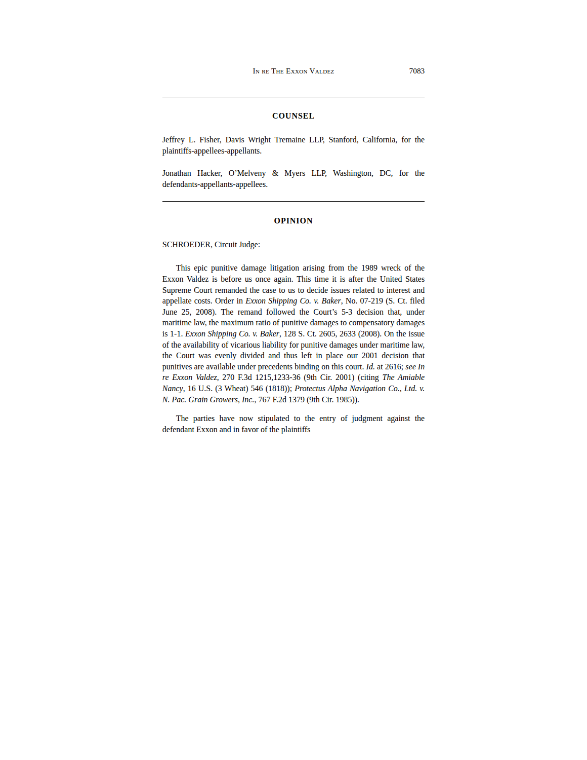In re The Exxon Valdez 7083
COUNSEL
Jeffrey L. Fisher, Davis Wright Tremaine LLP, Stanford, California, for the plaintiffs-appellees-appellants.
Jonathan Hacker, O’Melveny & Myers LLP, Washington, DC, for the defendants-appellants-appellees.
OPINION
SCHROEDER, Circuit Judge:
This epic punitive damage litigation arising from the 1989 wreck of the Exxon Valdez is before us once again. This time it is after the United States Supreme Court remanded the case to us to decide issues related to interest and appellate costs. Order in Exxon Shipping Co. v. Baker, No. 07-219 (S. Ct. filed June 25, 2008). The remand followed the Court’s 5-3 decision that, under maritime law, the maximum ratio of punitive damages to compensatory damages is 1-1. Exxon Shipping Co. v. Baker, 128 S. Ct. 2605, 2633 (2008). On the issue of the availability of vicarious liability for punitive damages under maritime law, the Court was evenly divided and thus left in place our 2001 decision that punitives are available under precedents binding on this court. Id. at 2616; see In re Exxon Valdez, 270 F.3d 1215,1233-36 (9th Cir. 2001) (citing The Amiable Nancy, 16 U.S. (3 Wheat) 546 (1818)); Protectus Alpha Navigation Co., Ltd. v. N. Pac. Grain Growers, Inc., 767 F.2d 1379 (9th Cir. 1985)).
The parties have now stipulated to the entry of judgment against the defendant Exxon and in favor of the plaintiffs